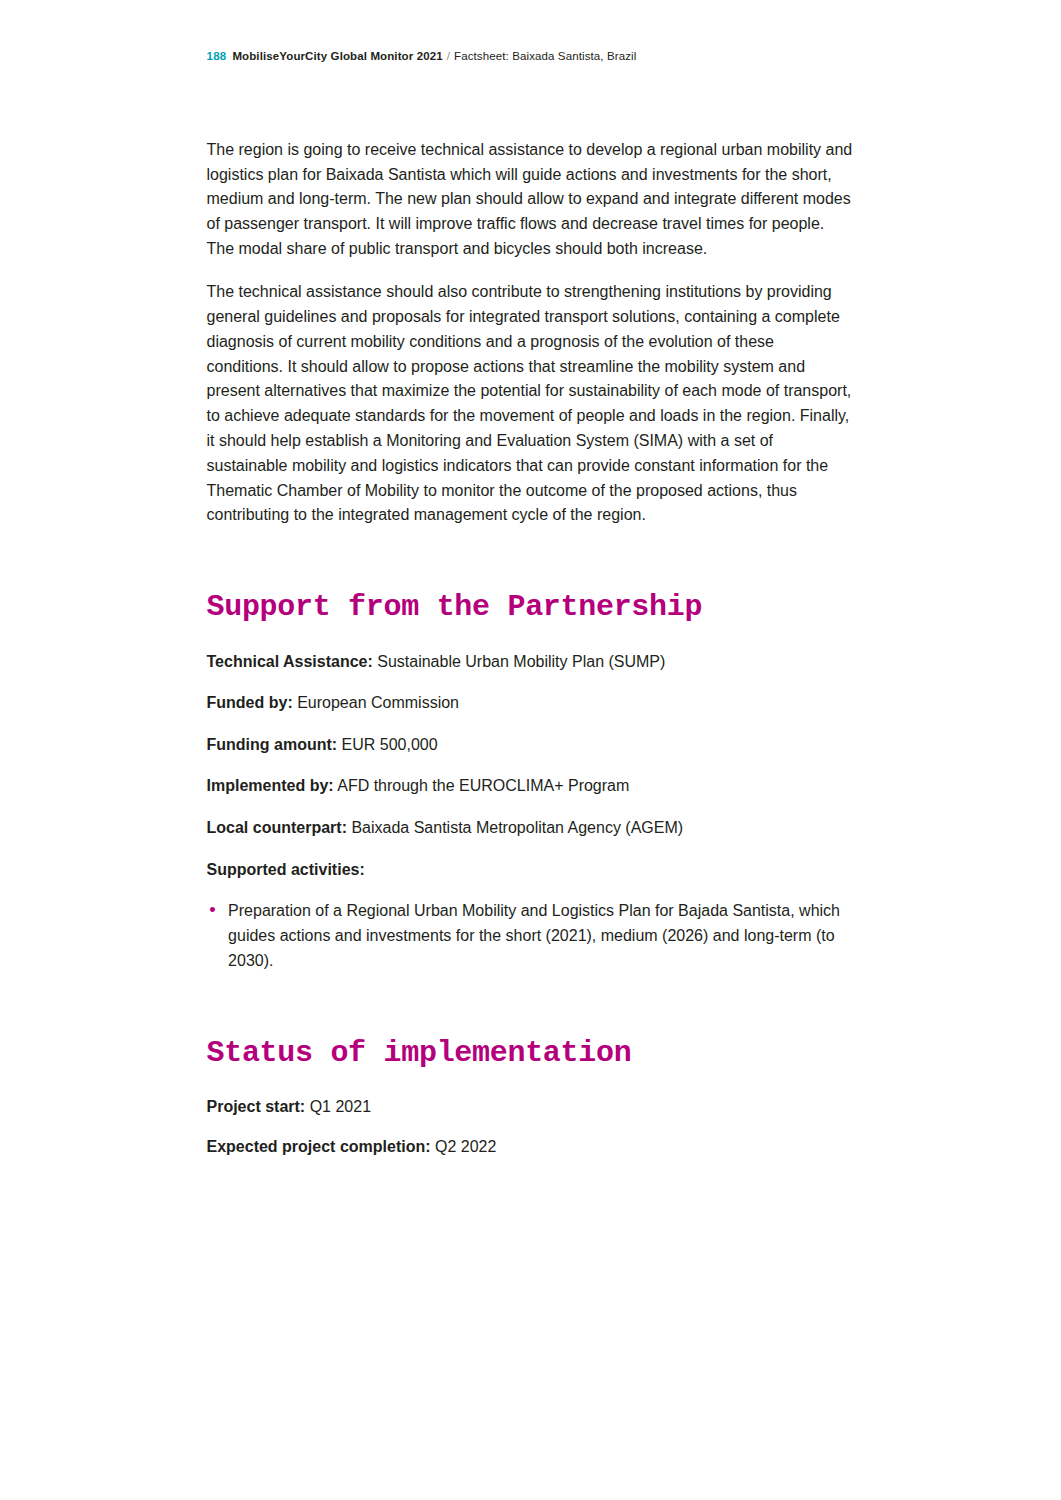188 MobiliseYourCity Global Monitor 2021/Factsheet: Baixada Santista, Brazil
The region is going to receive technical assistance to develop a regional urban mobility and logistics plan for Baixada Santista which will guide actions and investments for the short, medium and long-term. The new plan should allow to expand and integrate different modes of passenger transport. It will improve traffic flows and decrease travel times for people. The modal share of public transport and bicycles should both increase.
The technical assistance should also contribute to strengthening institutions by providing general guidelines and proposals for integrated transport solutions, containing a complete diagnosis of current mobility conditions and a prognosis of the evolution of these conditions. It should allow to propose actions that streamline the mobility system and present alternatives that maximize the potential for sustainability of each mode of transport, to achieve adequate standards for the movement of people and loads in the region. Finally, it should help establish a Monitoring and Evaluation System (SIMA) with a set of sustainable mobility and logistics indicators that can provide constant information for the Thematic Chamber of Mobility to monitor the outcome of the proposed actions, thus contributing to the integrated management cycle of the region.
Support from the Partnership
Technical Assistance: Sustainable Urban Mobility Plan (SUMP)
Funded by: European Commission
Funding amount: EUR 500,000
Implemented by: AFD through the EUROCLIMA+ Program
Local counterpart: Baixada Santista Metropolitan Agency (AGEM)
Supported activities:
Preparation of a Regional Urban Mobility and Logistics Plan for Bajada Santista, which guides actions and investments for the short (2021), medium (2026) and long-term (to 2030).
Status of implementation
Project start: Q1 2021
Expected project completion: Q2 2022